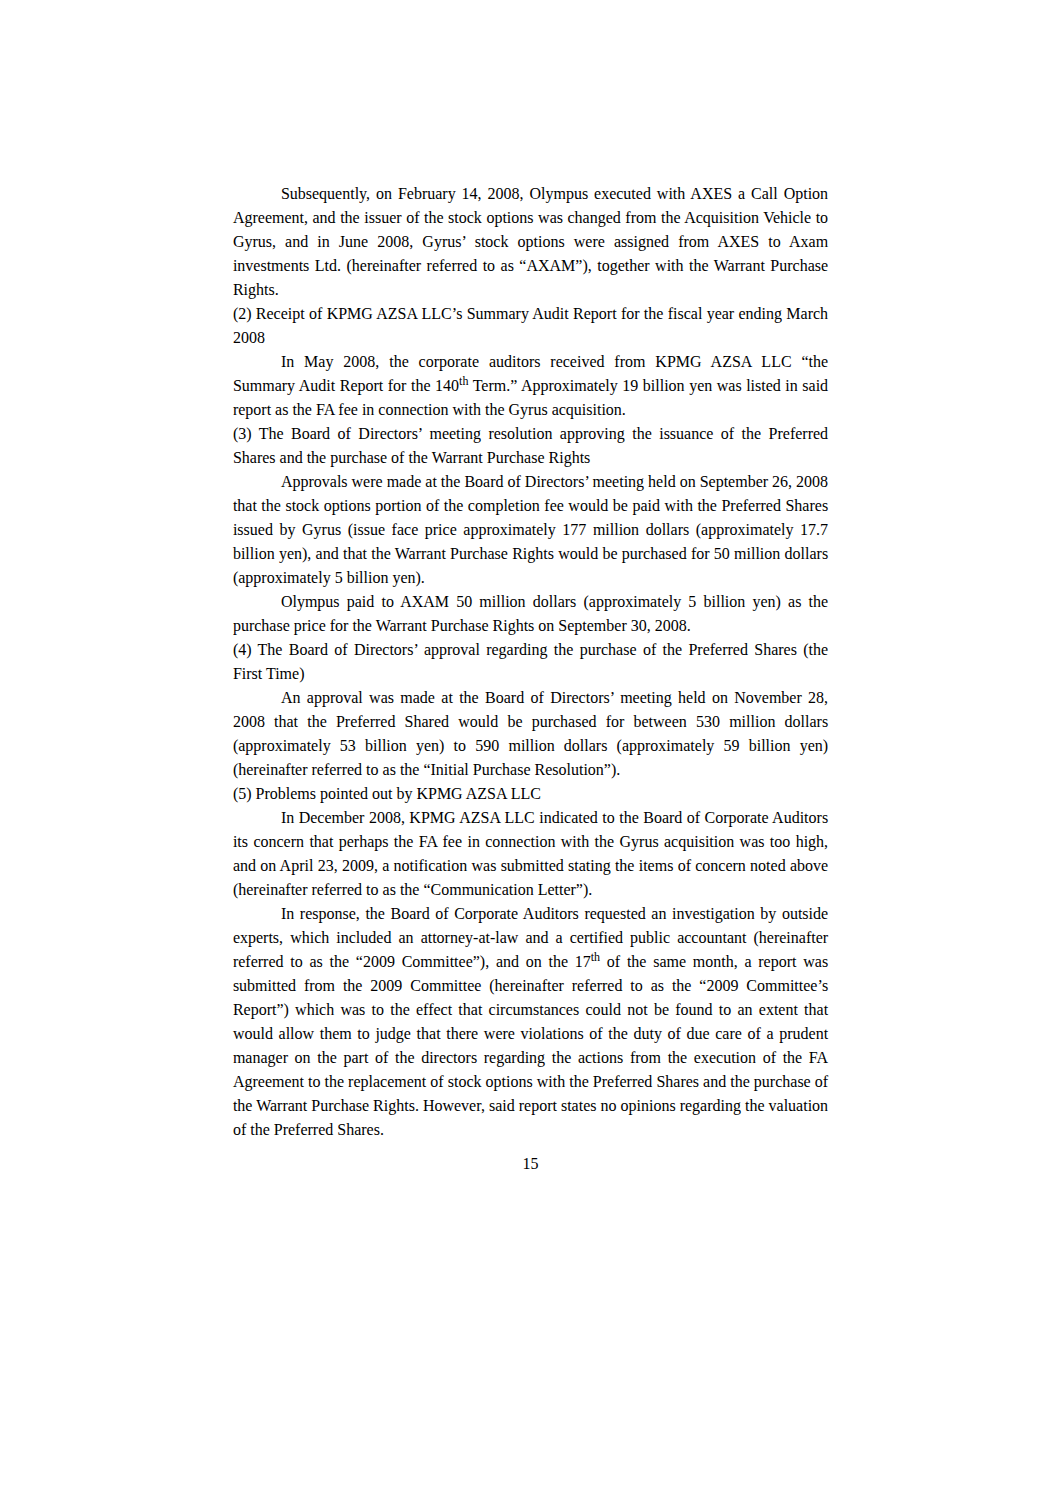Subsequently, on February 14, 2008, Olympus executed with AXES a Call Option Agreement, and the issuer of the stock options was changed from the Acquisition Vehicle to Gyrus, and in June 2008, Gyrus’ stock options were assigned from AXES to Axam investments Ltd. (hereinafter referred to as “AXAM”), together with the Warrant Purchase Rights.
(2) Receipt of KPMG AZSA LLC’s Summary Audit Report for the fiscal year ending March 2008
In May 2008, the corporate auditors received from KPMG AZSA LLC “the Summary Audit Report for the 140th Term.” Approximately 19 billion yen was listed in said report as the FA fee in connection with the Gyrus acquisition.
(3) The Board of Directors’ meeting resolution approving the issuance of the Preferred Shares and the purchase of the Warrant Purchase Rights
Approvals were made at the Board of Directors’ meeting held on September 26, 2008 that the stock options portion of the completion fee would be paid with the Preferred Shares issued by Gyrus (issue face price approximately 177 million dollars (approximately 17.7 billion yen), and that the Warrant Purchase Rights would be purchased for 50 million dollars (approximately 5 billion yen).
Olympus paid to AXAM 50 million dollars (approximately 5 billion yen) as the purchase price for the Warrant Purchase Rights on September 30, 2008.
(4) The Board of Directors’ approval regarding the purchase of the Preferred Shares (the First Time)
An approval was made at the Board of Directors’ meeting held on November 28, 2008 that the Preferred Shared would be purchased for between 530 million dollars (approximately 53 billion yen) to 590 million dollars (approximately 59 billion yen) (hereinafter referred to as the “Initial Purchase Resolution”).
(5) Problems pointed out by KPMG AZSA LLC
In December 2008, KPMG AZSA LLC indicated to the Board of Corporate Auditors its concern that perhaps the FA fee in connection with the Gyrus acquisition was too high, and on April 23, 2009, a notification was submitted stating the items of concern noted above (hereinafter referred to as the “Communication Letter”).
In response, the Board of Corporate Auditors requested an investigation by outside experts, which included an attorney-at-law and a certified public accountant (hereinafter referred to as the “2009 Committee”), and on the 17th of the same month, a report was submitted from the 2009 Committee (hereinafter referred to as the “2009 Committee’s Report”) which was to the effect that circumstances could not be found to an extent that would allow them to judge that there were violations of the duty of due care of a prudent manager on the part of the directors regarding the actions from the execution of the FA Agreement to the replacement of stock options with the Preferred Shares and the purchase of the Warrant Purchase Rights. However, said report states no opinions regarding the valuation of the Preferred Shares.
15